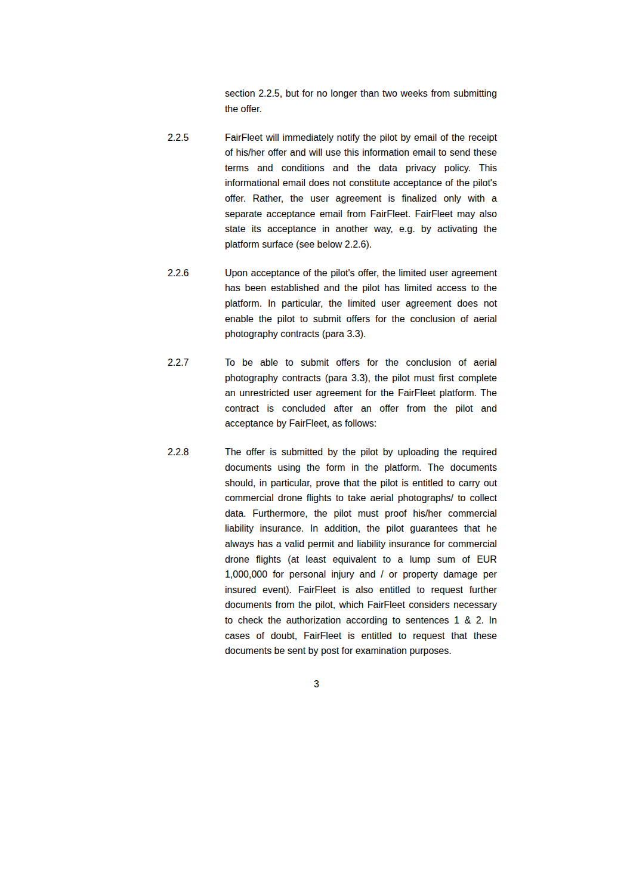section 2.2.5, but for no longer than two weeks from submitting the offer.
2.2.5
FairFleet will immediately notify the pilot by email of the receipt of his/her offer and will use this information email to send these terms and conditions and the data privacy policy. This informational email does not constitute acceptance of the pilot's offer. Rather, the user agreement is finalized only with a separate acceptance email from FairFleet. FairFleet may also state its acceptance in another way, e.g. by activating the platform surface (see below 2.2.6).
2.2.6
Upon acceptance of the pilot's offer, the limited user agreement has been established and the pilot has limited access to the platform. In particular, the limited user agreement does not enable the pilot to submit offers for the conclusion of aerial photography contracts (para 3.3).
2.2.7
To be able to submit offers for the conclusion of aerial photography contracts (para 3.3), the pilot must first complete an unrestricted user agreement for the FairFleet platform. The contract is concluded after an offer from the pilot and acceptance by FairFleet, as follows:
2.2.8
The offer is submitted by the pilot by uploading the required documents using the form in the platform. The documents should, in particular, prove that the pilot is entitled to carry out commercial drone flights to take aerial photographs/ to collect data. Furthermore, the pilot must proof his/her commercial liability insurance. In addition, the pilot guarantees that he always has a valid permit and liability insurance for commercial drone flights (at least equivalent to a lump sum of EUR 1,000,000 for personal injury and / or property damage per insured event). FairFleet is also entitled to request further documents from the pilot, which FairFleet considers necessary to check the authorization according to sentences 1 & 2. In cases of doubt, FairFleet is entitled to request that these documents be sent by post for examination purposes.
3